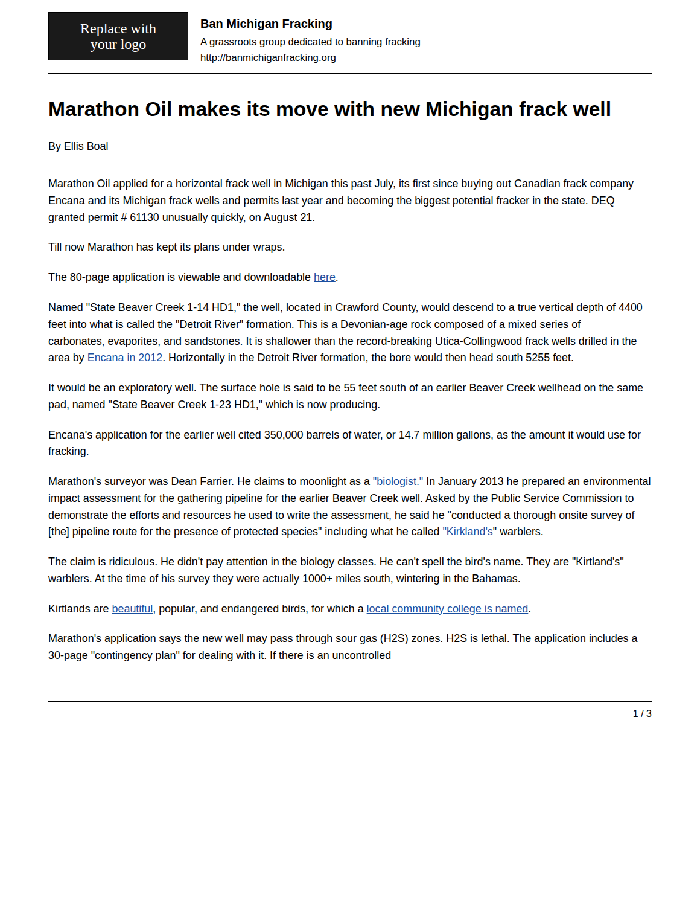Replace with
your logo
Ban Michigan Fracking
A grassroots group dedicated to banning fracking
http://banmichiganfracking.org
Marathon Oil makes its move with new Michigan frack well
By Ellis Boal
Marathon Oil applied for a horizontal frack well in Michigan this past July, its first since buying out Canadian frack company Encana and its Michigan frack wells and permits last year and becoming the biggest potential fracker in the state. DEQ granted permit # 61130 unusually quickly, on August 21.
Till now Marathon has kept its plans under wraps.
The 80-page application is viewable and downloadable here.
Named "State Beaver Creek 1-14 HD1," the well, located in Crawford County, would descend to a true vertical depth of 4400 feet into what is called the "Detroit River" formation. This is a Devonian-age rock composed of a mixed series of
carbonates, evaporites, and sandstones. It is shallower than the record-breaking Utica-Collingwood frack wells drilled in the area by Encana in 2012. Horizontally in the Detroit River formation, the bore would then head south 5255 feet.
It would be an exploratory well. The surface hole is said to be 55 feet south of an earlier Beaver Creek wellhead on the same pad, named "State Beaver Creek 1-23 HD1," which is now producing.
Encana's application for the earlier well cited 350,000 barrels of water, or 14.7 million gallons, as the amount it would use for fracking.
Marathon's surveyor was Dean Farrier. He claims to moonlight as a "biologist." In January 2013 he prepared an environmental impact assessment for the gathering pipeline for the earlier Beaver Creek well. Asked by the Public Service Commission to demonstrate the efforts and resources he used to write the assessment, he said he "conducted a thorough onsite survey of [the] pipeline route for the presence of protected species" including what he called "Kirkland's" warblers.
The claim is ridiculous. He didn't pay attention in the biology classes. He can't spell the bird's name. They are "Kirtland's" warblers. At the time of his survey they were actually 1000+ miles south, wintering in the Bahamas.
Kirtlands are beautiful, popular, and endangered birds, for which a local community college is named.
Marathon's application says the new well may pass through sour gas (H2S) zones. H2S is lethal. The application includes a 30-page "contingency plan" for dealing with it. If there is an uncontrolled
1 / 3